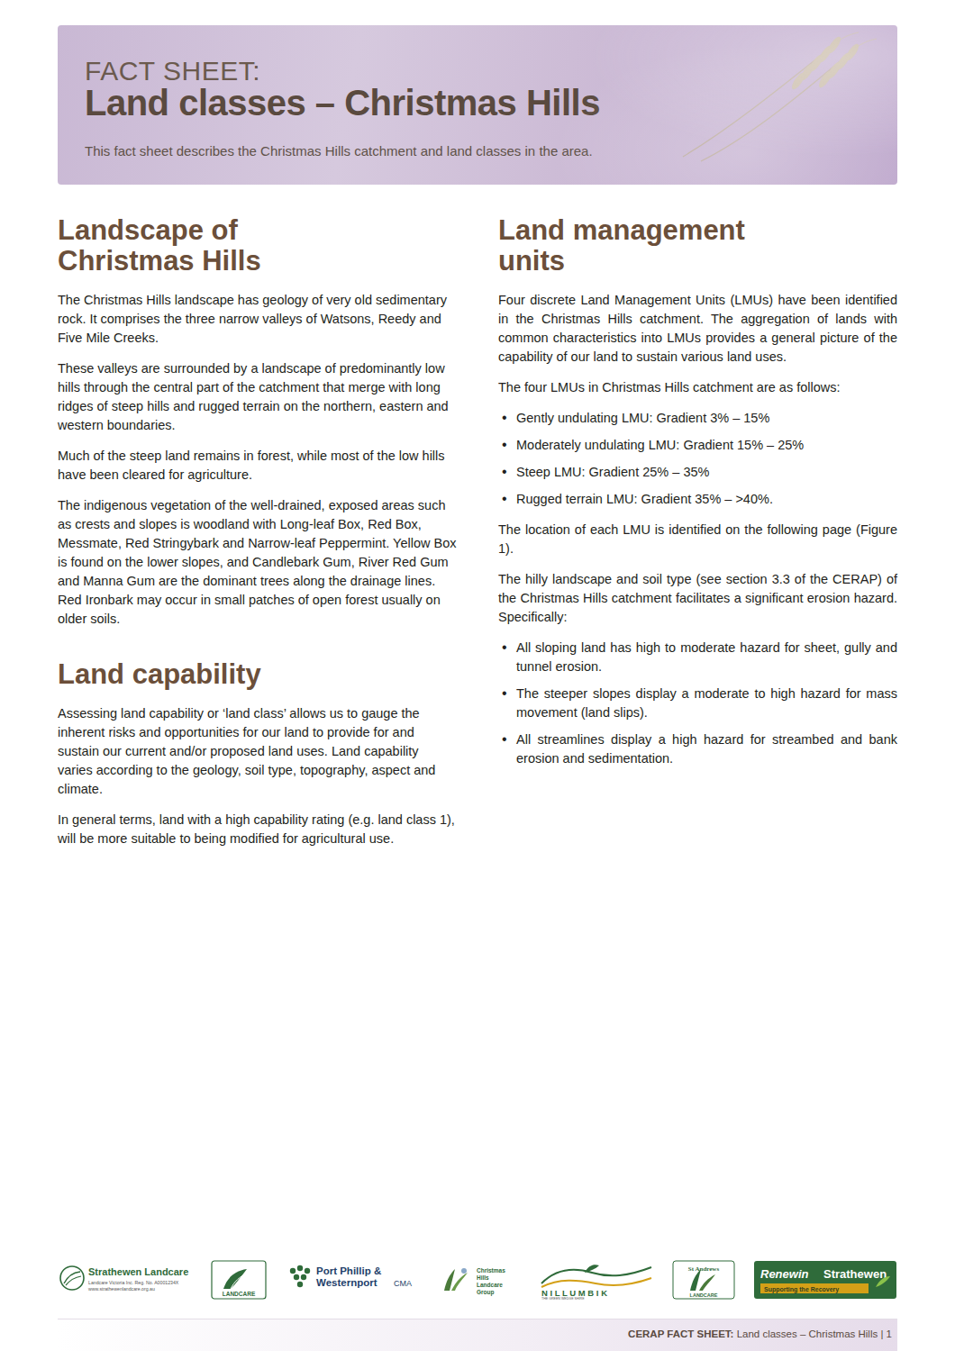FACT SHEET:
Land classes – Christmas Hills
This fact sheet describes the Christmas Hills catchment and land classes in the area.
Landscape of
Christmas Hills
The Christmas Hills landscape has geology of very old sedimentary rock. It comprises the three narrow valleys of Watsons, Reedy and Five Mile Creeks.
These valleys are surrounded by a landscape of predominantly low hills through the central part of the catchment that merge with long ridges of steep hills and rugged terrain on the northern, eastern and western boundaries.
Much of the steep land remains in forest, while most of the low hills have been cleared for agriculture.
The indigenous vegetation of the well-drained, exposed areas such as crests and slopes is woodland with Long-leaf Box, Red Box, Messmate, Red Stringybark and Narrow-leaf Peppermint. Yellow Box is found on the lower slopes, and Candlebark Gum, River Red Gum and Manna Gum are the dominant trees along the drainage lines. Red Ironbark may occur in small patches of open forest usually on older soils.
Land capability
Assessing land capability or ‘land class’ allows us to gauge the inherent risks and opportunities for our land to provide for and sustain our current and/or proposed land uses. Land capability varies according to the geology, soil type, topography, aspect and climate.
In general terms, land with a high capability rating (e.g. land class 1), will be more suitable to being modified for agricultural use.
Land management
units
Four discrete Land Management Units (LMUs) have been identified in the Christmas Hills catchment. The aggregation of lands with common characteristics into LMUs provides a general picture of the capability of our land to sustain various land uses.
The four LMUs in Christmas Hills catchment are as follows:
Gently undulating LMU: Gradient 3% – 15%
Moderately undulating LMU: Gradient 15% – 25%
Steep LMU: Gradient 25% – 35%
Rugged terrain LMU: Gradient 35% – >40%.
The location of each LMU is identified on the following page (Figure 1).
The hilly landscape and soil type (see section 3.3 of the CERAP) of the Christmas Hills catchment facilitates a significant erosion hazard. Specifically:
All sloping land has high to moderate hazard for sheet, gully and tunnel erosion.
The steeper slopes display a moderate to high hazard for mass movement (land slips).
All streamlines display a high hazard for streambed and bank erosion and sedimentation.
Strathewen Landcare Landcare Victoria Inc. Reg. No. A0001234X www.strathewenlandcare.org.au
LANDCARE
Port Phillip & Westernport CMA
Christmas Hills Landcare Group
N I L L U M B I K THE GREEN WEDGE SHIRE
St Andrews LANDCARE
Renewin Strathewen Supporting the Recovery
CERAP FACT SHEET: Land classes – Christmas Hills | 1